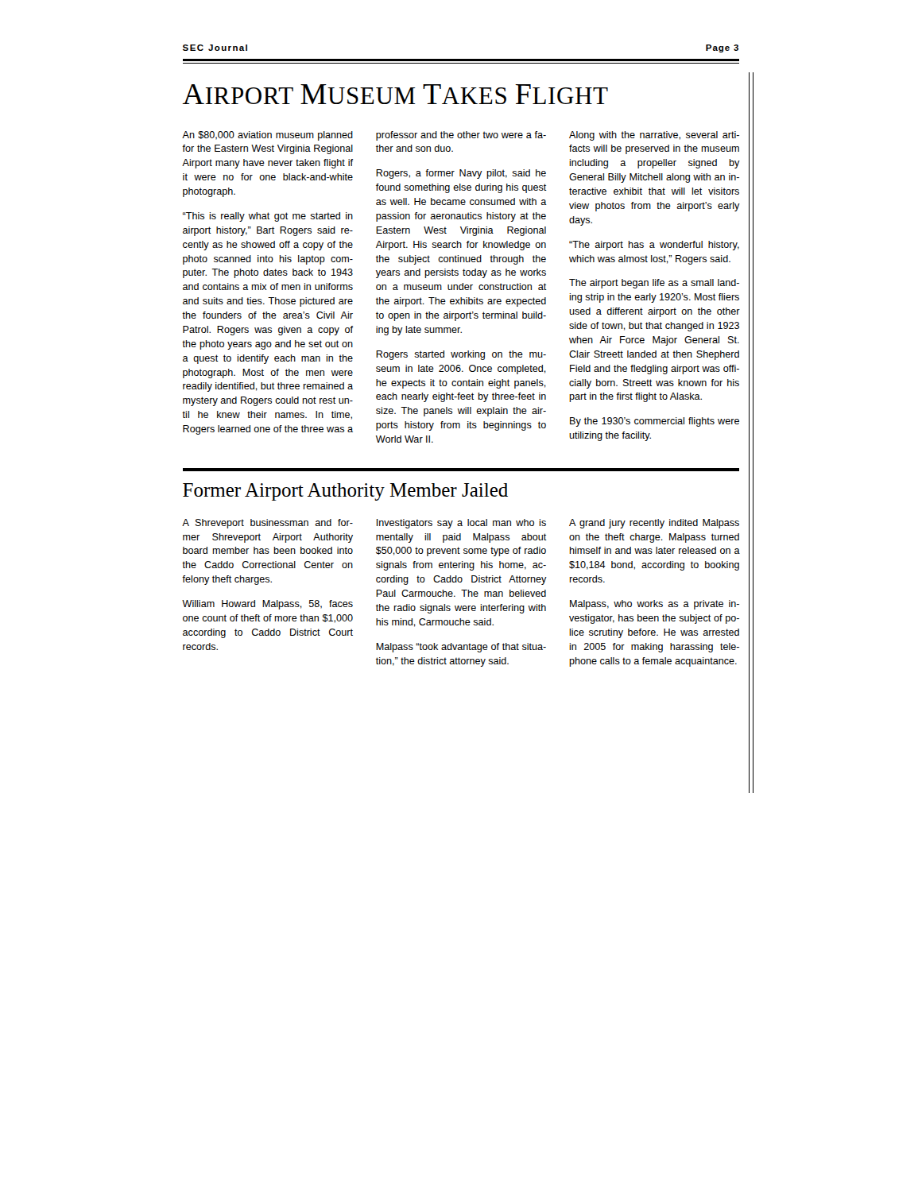SEC Journal
Page 3
AIRPORT MUSEUM TAKES FLIGHT
An $80,000 aviation museum planned for the Eastern West Virginia Regional Airport many have never taken flight if it were no for one black-and-white photograph.
“This is really what got me started in airport history,” Bart Rogers said recently as he showed off a copy of the photo scanned into his laptop computer. The photo dates back to 1943 and contains a mix of men in uniforms and suits and ties. Those pictured are the founders of the area’s Civil Air Patrol. Rogers was given a copy of the photo years ago and he set out on a quest to identify each man in the photograph. Most of the men were readily identified, but three remained a mystery and Rogers could not rest until he knew their names. In time, Rogers learned one of the three was a professor and the other two were a father and son duo.
Rogers, a former Navy pilot, said he found something else during his quest as well. He became consumed with a passion for aeronautics history at the Eastern West Virginia Regional Airport. His search for knowledge on the subject continued through the years and persists today as he works on a museum under construction at the airport. The exhibits are expected to open in the airport’s terminal building by late summer.
Rogers started working on the museum in late 2006. Once completed, he expects it to contain eight panels, each nearly eight-feet by three-feet in size. The panels will explain the airports history from its beginnings to World War II.
Along with the narrative, several artifacts will be preserved in the museum including a propeller signed by General Billy Mitchell along with an interactive exhibit that will let visitors view photos from the airport’s early days.
“The airport has a wonderful history, which was almost lost,” Rogers said.
The airport began life as a small landing strip in the early 1920’s. Most fliers used a different airport on the other side of town, but that changed in 1923 when Air Force Major General St. Clair Streett landed at then Shepherd Field and the fledgling airport was officially born. Streett was known for his part in the first flight to Alaska.
By the 1930’s commercial flights were utilizing the facility.
Former Airport Authority Member Jailed
A Shreveport businessman and former Shreveport Airport Authority board member has been booked into the Caddo Correctional Center on felony theft charges.
William Howard Malpass, 58, faces one count of theft of more than $1,000 according to Caddo District Court records.
Investigators say a local man who is mentally ill paid Malpass about $50,000 to prevent some type of radio signals from entering his home, according to Caddo District Attorney Paul Carmouche. The man believed the radio signals were interfering with his mind, Carmouche said.
Malpass “took advantage of that situation,” the district attorney said.
A grand jury recently indited Malpass on the theft charge. Malpass turned himself in and was later released on a $10,184 bond, according to booking records.
Malpass, who works as a private investigator, has been the subject of police scrutiny before. He was arrested in 2005 for making harassing telephone calls to a female acquaintance.